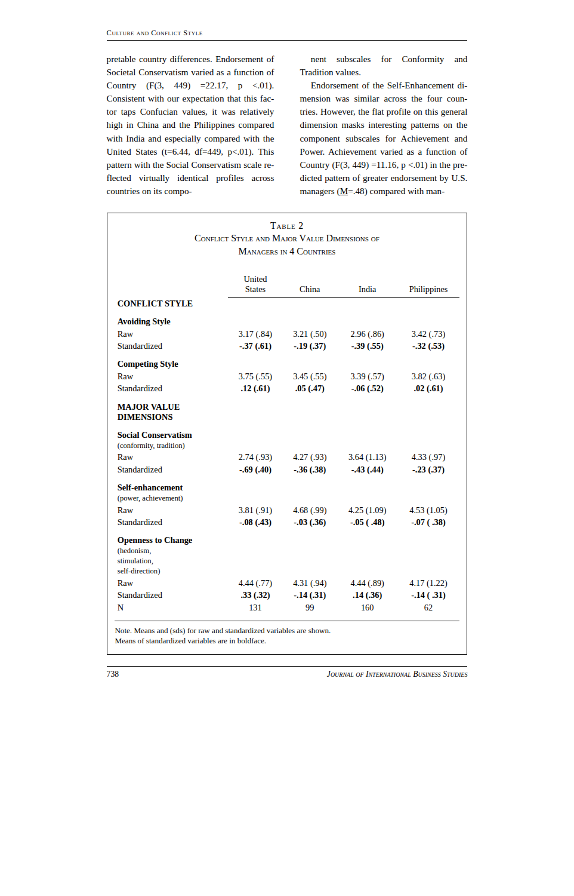Culture and Conflict Style
pretable country differences. Endorsement of Societal Conservatism varied as a function of Country (F(3, 449) =22.17, p <.01). Consistent with our expectation that this factor taps Confucian values, it was relatively high in China and the Philippines compared with India and especially compared with the United States (t=6.44, df=449, p<.01). This pattern with the Social Conservatism scale reflected virtually identical profiles across countries on its compo-
nent subscales for Conformity and Tradition values.
Endorsement of the Self-Enhancement dimension was similar across the four countries. However, the flat profile on this general dimension masks interesting patterns on the component subscales for Achievement and Power. Achievement varied as a function of Country (F(3, 449) =11.16, p <.01) in the predicted pattern of greater endorsement by U.S. managers (M=.48) compared with man-
Table 2 Conflict Style and Major Value Dimensions of
Managers in 4 Countries
| | United States | China | India | Philippines |
| --- | --- | --- | --- | --- |
| CONFLICT STYLE | | | | |
| Avoiding Style | | | | |
| Raw | 3.17 (.84) | 3.21 (.50) | 2.96 (.86) | 3.42 (.73) |
| Standardized | -.37 (.61) | -.19 (.37) | -.39 (.55) | -.32 (.53) |
| Competing Style | | | | |
| Raw | 3.75 (.55) | 3.45 (.55) | 3.39 (.57) | 3.82 (.63) |
| Standardized | .12 (.61) | .05 (.47) | -.06 (.52) | .02 (.61) |
| MAJOR VALUE DIMENSIONS | | | | |
| Social Conservatism (conformity, tradition) | | | | |
| Raw | 2.74 (.93) | 4.27 (.93) | 3.64 (1.13) | 4.33 (.97) |
| Standardized | -.69 (.40) | -.36 (.38) | -.43 (.44) | -.23 (.37) |
| Self-enhancement (power, achievement) | | | | |
| Raw | 3.81 (.91) | 4.68 (.99) | 4.25 (1.09) | 4.53 (1.05) |
| Standardized | -.08 (.43) | -.03 (.36) | -.05 ( .48) | -.07 ( .38) |
| Openness to Change (hedonism, stimulation, self-direction) | | | | |
| Raw | 4.44 (.77) | 4.31 (.94) | 4.44 (.89) | 4.17 (1.22) |
| Standardized | .33 (.32) | -.14 (.31) | .14 (.36) | -.14 ( .31) |
| N | 131 | 99 | 160 | 62 |
Note. Means and (sds) for raw and standardized variables are shown.
Means of standardized variables are in boldface.
738 Journal of International Business Studies